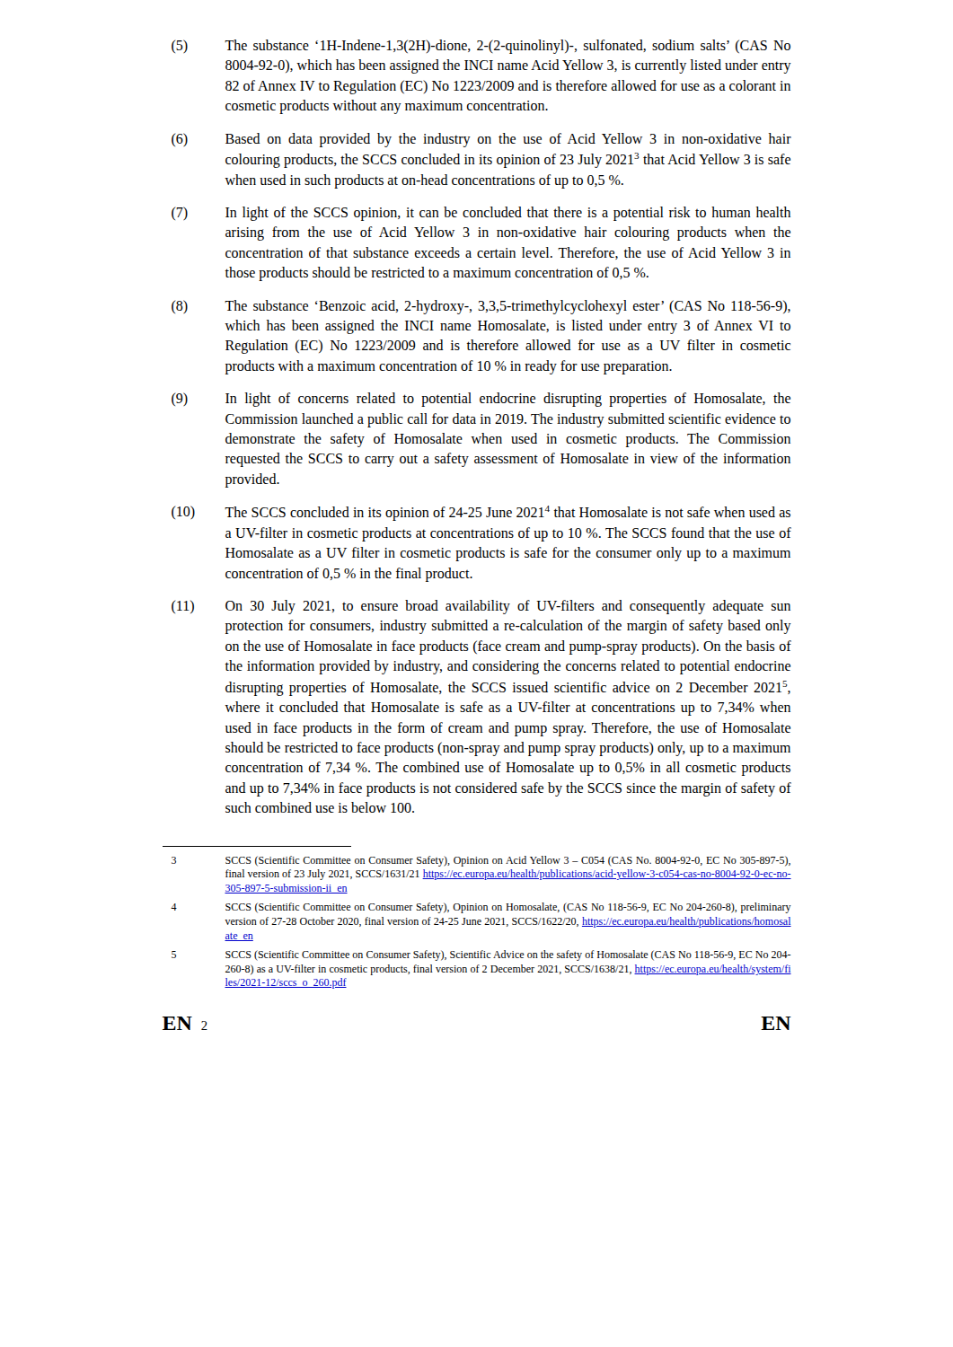(5)
The substance ‘1H-Indene-1,3(2H)-dione, 2-(2-quinolinyl)-, sulfonated, sodium salts’ (CAS No 8004-92-0), which has been assigned the INCI name Acid Yellow 3, is currently listed under entry 82 of Annex IV to Regulation (EC) No 1223/2009 and is therefore allowed for use as a colorant in cosmetic products without any maximum concentration.
(6)
Based on data provided by the industry on the use of Acid Yellow 3 in non-oxidative hair colouring products, the SCCS concluded in its opinion of 23 July 20213 that Acid Yellow 3 is safe when used in such products at on-head concentrations of up to 0,5 %.
(7)
In light of the SCCS opinion, it can be concluded that there is a potential risk to human health arising from the use of Acid Yellow 3 in non-oxidative hair colouring products when the concentration of that substance exceeds a certain level. Therefore, the use of Acid Yellow 3 in those products should be restricted to a maximum concentration of 0,5 %.
(8)
The substance ‘Benzoic acid, 2-hydroxy-, 3,3,5-trimethylcyclohexyl ester’ (CAS No 118-56-9), which has been assigned the INCI name Homosalate, is listed under entry 3 of Annex VI to Regulation (EC) No 1223/2009 and is therefore allowed for use as a UV filter in cosmetic products with a maximum concentration of 10 % in ready for use preparation.
(9)
In light of concerns related to potential endocrine disrupting properties of Homosalate, the Commission launched a public call for data in 2019. The industry submitted scientific evidence to demonstrate the safety of Homosalate when used in cosmetic products. The Commission requested the SCCS to carry out a safety assessment of Homosalate in view of the information provided.
(10)
The SCCS concluded in its opinion of 24-25 June 20214 that Homosalate is not safe when used as a UV-filter in cosmetic products at concentrations of up to 10 %. The SCCS found that the use of Homosalate as a UV filter in cosmetic products is safe for the consumer only up to a maximum concentration of 0,5 % in the final product.
(11)
On 30 July 2021, to ensure broad availability of UV-filters and consequently adequate sun protection for consumers, industry submitted a re-calculation of the margin of safety based only on the use of Homosalate in face products (face cream and pump-spray products). On the basis of the information provided by industry, and considering the concerns related to potential endocrine disrupting properties of Homosalate, the SCCS issued scientific advice on 2 December 20215, where it concluded that Homosalate is safe as a UV-filter at concentrations up to 7,34% when used in face products in the form of cream and pump spray. Therefore, the use of Homosalate should be restricted to face products (non-spray and pump spray products) only, up to a maximum concentration of 7,34 %. The combined use of Homosalate up to 0,5% in all cosmetic products and up to 7,34% in face products is not considered safe by the SCCS since the margin of safety of such combined use is below 100.
3
SCCS (Scientific Committee on Consumer Safety), Opinion on Acid Yellow 3 – C054 (CAS No. 8004-92-0, EC No 305-897-5), final version of 23 July 2021, SCCS/1631/21 https://ec.europa.eu/health/publications/acid-yellow-3-c054-cas-no-8004-92-0-ec-no-305-897-5-submission-ii_en
4
SCCS (Scientific Committee on Consumer Safety), Opinion on Homosalate, (CAS No 118-56-9, EC No 204-260-8), preliminary version of 27-28 October 2020, final version of 24-25 June 2021, SCCS/1622/20, https://ec.europa.eu/health/publications/homosalate_en
5
SCCS (Scientific Committee on Consumer Safety), Scientific Advice on the safety of Homosalate (CAS No 118-56-9, EC No 204-260-8) as a UV-filter in cosmetic products, final version of 2 December 2021, SCCS/1638/21, https://ec.europa.eu/health/system/files/2021-12/sccs_o_260.pdf
EN
2
EN